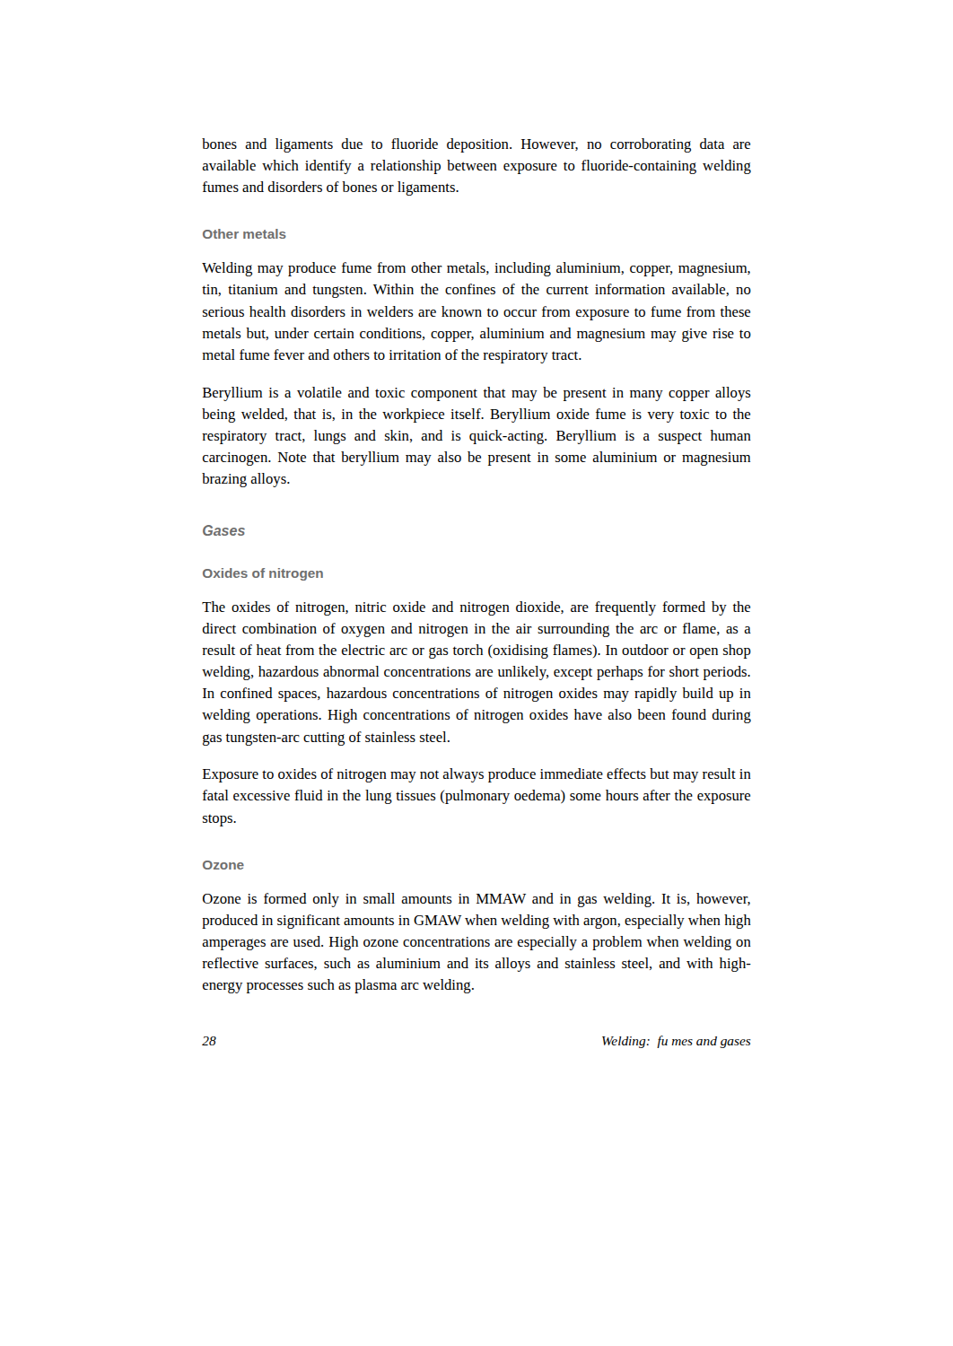bones and ligaments due to fluoride deposition. However, no corroborating data are available which identify a relationship between exposure to fluoride-containing welding fumes and disorders of bones or ligaments.
Other metals
Welding may produce fume from other metals, including aluminium, copper, magnesium, tin, titanium and tungsten. Within the confines of the current information available, no serious health disorders in welders are known to occur from exposure to fume from these metals but, under certain conditions, copper, aluminium and magnesium may give rise to metal fume fever and others to irritation of the respiratory tract.
Beryllium is a volatile and toxic component that may be present in many copper alloys being welded, that is, in the workpiece itself. Beryllium oxide fume is very toxic to the respiratory tract, lungs and skin, and is quick-acting. Beryllium is a suspect human carcinogen. Note that beryllium may also be present in some aluminium or magnesium brazing alloys.
Gases
Oxides of nitrogen
The oxides of nitrogen, nitric oxide and nitrogen dioxide, are frequently formed by the direct combination of oxygen and nitrogen in the air surrounding the arc or flame, as a result of heat from the electric arc or gas torch (oxidising flames). In outdoor or open shop welding, hazardous abnormal concentrations are unlikely, except perhaps for short periods. In confined spaces, hazardous concentrations of nitrogen oxides may rapidly build up in welding operations. High concentrations of nitrogen oxides have also been found during gas tungsten-arc cutting of stainless steel.
Exposure to oxides of nitrogen may not always produce immediate effects but may result in fatal excessive fluid in the lung tissues (pulmonary oedema) some hours after the exposure stops.
Ozone
Ozone is formed only in small amounts in MMAW and in gas welding. It is, however, produced in significant amounts in GMAW when welding with argon, especially when high amperages are used. High ozone concentrations are especially a problem when welding on reflective surfaces, such as aluminium and its alloys and stainless steel, and with high-energy processes such as plasma arc welding.
28 Welding: fu mes and gases